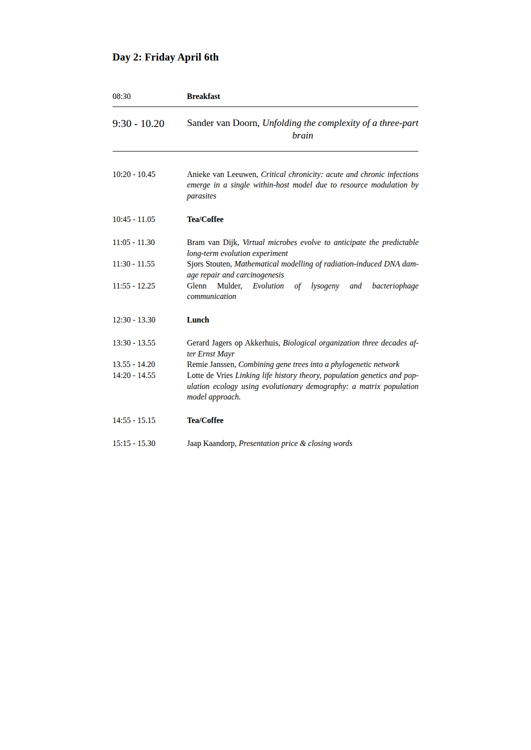Day 2: Friday April 6th
| 08:30 | Breakfast |
| 9:30 - 10.20 | Sander van Doorn, Unfolding the complexity of a three-part brain |
| 10:20 - 10.45 | Anieke van Leeuwen, Critical chronicity: acute and chronic infections emerge in a single within-host model due to resource modulation by parasites |
| 10:45 - 11.05 | Tea/Coffee |
| 11:05 - 11.30 | Bram van Dijk, Virtual microbes evolve to anticipate the predictable long-term evolution experiment |
| 11:30 - 11.55 | Sjors Stouten, Mathematical modelling of radiation-induced DNA damage repair and carcinogenesis |
| 11:55 - 12.25 | Glenn Mulder, Evolution of lysogeny and bacteriophage communication |
| 12:30 - 13.30 | Lunch |
| 13:30 - 13.55 | Gerard Jagers op Akkerhuis, Biological organization three decades after Ernst Mayr |
| 13.55 - 14.20 | Remie Janssen, Combining gene trees into a phylogenetic network |
| 14:20 - 14.55 | Lotte de Vries Linking life history theory, population genetics and population ecology using evolutionary demography: a matrix population model approach. |
| 14:55 - 15.15 | Tea/Coffee |
| 15:15 - 15.30 | Jaap Kaandorp, Presentation price & closing words |